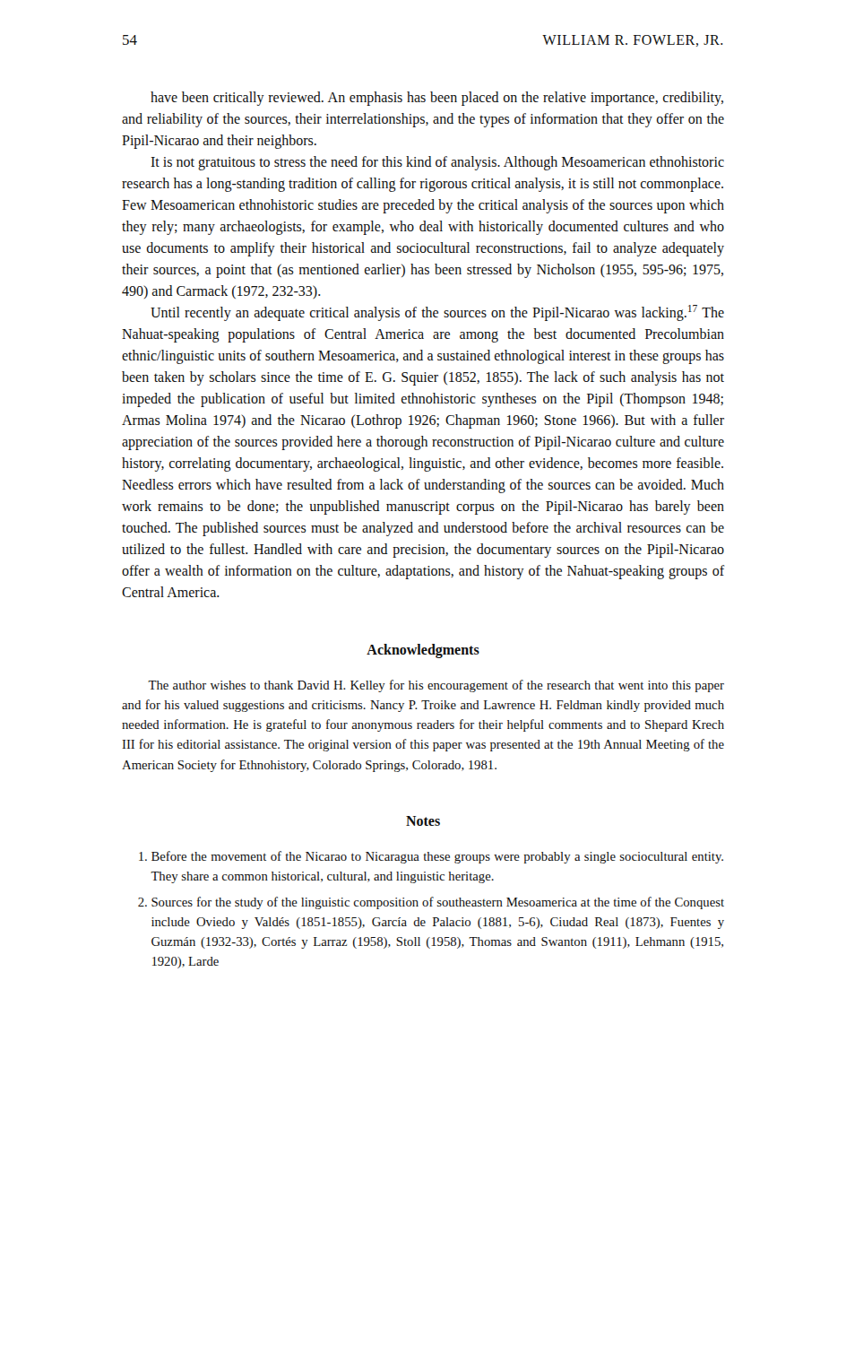54 WILLIAM R. FOWLER, JR.
have been critically reviewed. An emphasis has been placed on the relative importance, credibility, and reliability of the sources, their interrelationships, and the types of information that they offer on the Pipil-Nicarao and their neighbors.
It is not gratuitous to stress the need for this kind of analysis. Although Mesoamerican ethnohistoric research has a long-standing tradition of calling for rigorous critical analysis, it is still not commonplace. Few Mesoamerican ethnohistoric studies are preceded by the critical analysis of the sources upon which they rely; many archaeologists, for example, who deal with historically documented cultures and who use documents to amplify their historical and sociocultural reconstructions, fail to analyze adequately their sources, a point that (as mentioned earlier) has been stressed by Nicholson (1955, 595-96; 1975, 490) and Carmack (1972, 232-33).
Until recently an adequate critical analysis of the sources on the Pipil-Nicarao was lacking.17 The Nahuat-speaking populations of Central America are among the best documented Precolumbian ethnic/linguistic units of southern Mesoamerica, and a sustained ethnological interest in these groups has been taken by scholars since the time of E. G. Squier (1852, 1855). The lack of such analysis has not impeded the publication of useful but limited ethnohistoric syntheses on the Pipil (Thompson 1948; Armas Molina 1974) and the Nicarao (Lothrop 1926; Chapman 1960; Stone 1966). But with a fuller appreciation of the sources provided here a thorough reconstruction of Pipil-Nicarao culture and culture history, correlating documentary, archaeological, linguistic, and other evidence, becomes more feasible. Needless errors which have resulted from a lack of understanding of the sources can be avoided. Much work remains to be done; the unpublished manuscript corpus on the Pipil-Nicarao has barely been touched. The published sources must be analyzed and understood before the archival resources can be utilized to the fullest. Handled with care and precision, the documentary sources on the Pipil-Nicarao offer a wealth of information on the culture, adaptations, and history of the Nahuat-speaking groups of Central America.
Acknowledgments
The author wishes to thank David H. Kelley for his encouragement of the research that went into this paper and for his valued suggestions and criticisms. Nancy P. Troike and Lawrence H. Feldman kindly provided much needed information. He is grateful to four anonymous readers for their helpful comments and to Shepard Krech III for his editorial assistance. The original version of this paper was presented at the 19th Annual Meeting of the American Society for Ethnohistory, Colorado Springs, Colorado, 1981.
Notes
Before the movement of the Nicarao to Nicaragua these groups were probably a single sociocultural entity. They share a common historical, cultural, and linguistic heritage.
Sources for the study of the linguistic composition of southeastern Mesoamerica at the time of the Conquest include Oviedo y Valdés (1851-1855), García de Palacio (1881, 5-6), Ciudad Real (1873), Fuentes y Guzmán (1932-33), Cortés y Larraz (1958), Stoll (1958), Thomas and Swanton (1911), Lehmann (1915, 1920), Larde